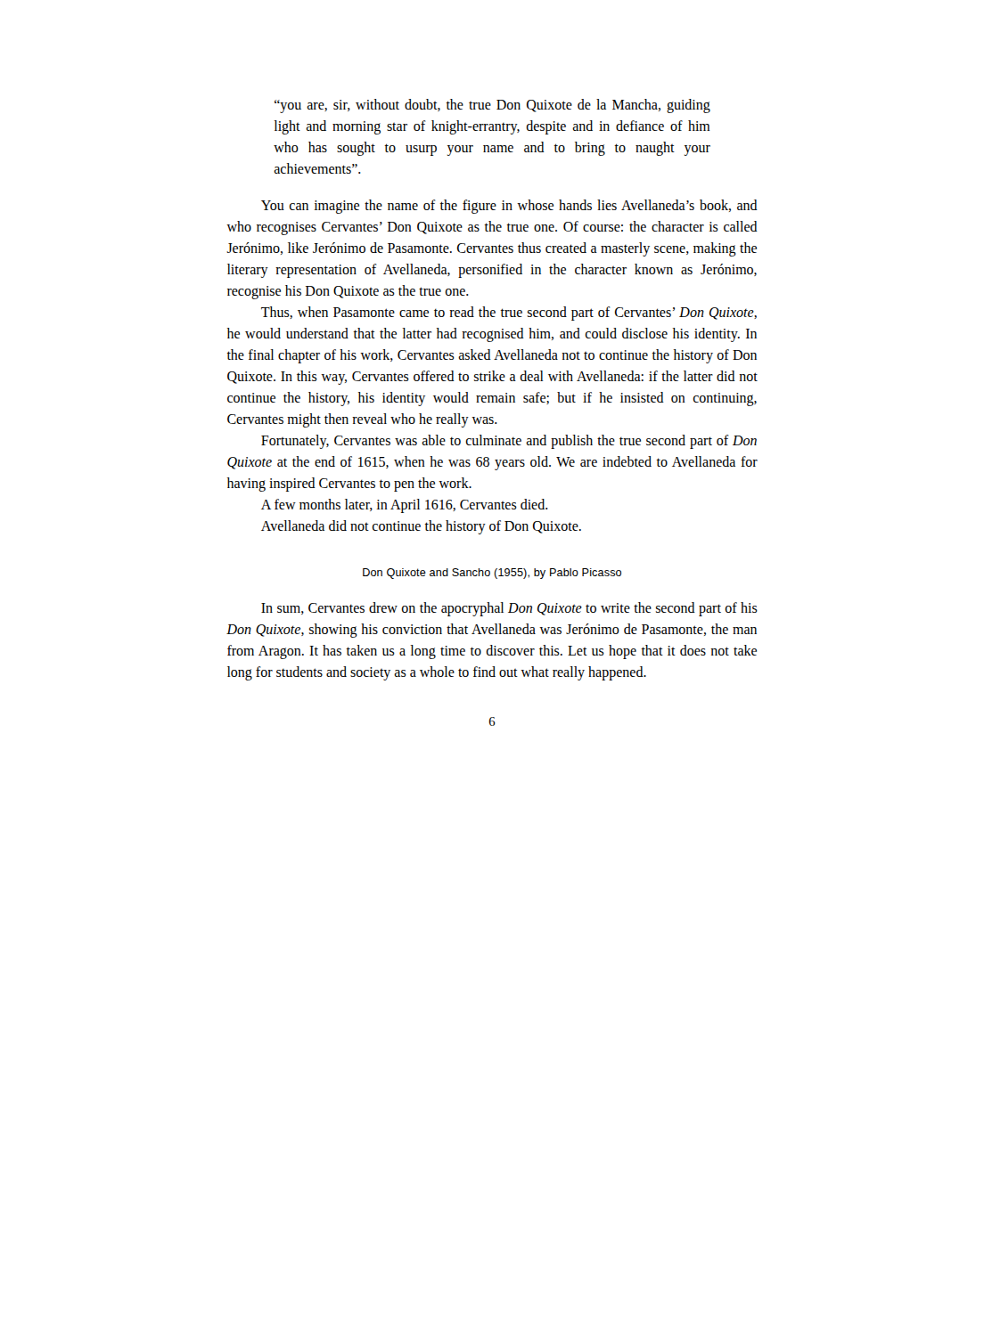“you are, sir, without doubt, the true Don Quixote de la Mancha, guiding light and morning star of knight-errantry, despite and in defiance of him who has sought to usurp your name and to bring to naught your achievements”.
You can imagine the name of the figure in whose hands lies Avellaneda’s book, and who recognises Cervantes’ Don Quixote as the true one. Of course: the character is called Jerónimo, like Jerónimo de Pasamonte. Cervantes thus created a masterly scene, making the literary representation of Avellaneda, personified in the character known as Jerónimo, recognise his Don Quixote as the true one.
Thus, when Pasamonte came to read the true second part of Cervantes’ Don Quixote, he would understand that the latter had recognised him, and could disclose his identity. In the final chapter of his work, Cervantes asked Avellaneda not to continue the history of Don Quixote. In this way, Cervantes offered to strike a deal with Avellaneda: if the latter did not continue the history, his identity would remain safe; but if he insisted on continuing, Cervantes might then reveal who he really was.
Fortunately, Cervantes was able to culminate and publish the true second part of Don Quixote at the end of 1615, when he was 68 years old. We are indebted to Avellaneda for having inspired Cervantes to pen the work.
A few months later, in April 1616, Cervantes died.
Avellaneda did not continue the history of Don Quixote.
Don Quixote and Sancho (1955), by Pablo Picasso
In sum, Cervantes drew on the apocryphal Don Quixote to write the second part of his Don Quixote, showing his conviction that Avellaneda was Jerónimo de Pasamonte, the man from Aragon. It has taken us a long time to discover this. Let us hope that it does not take long for students and society as a whole to find out what really happened.
6